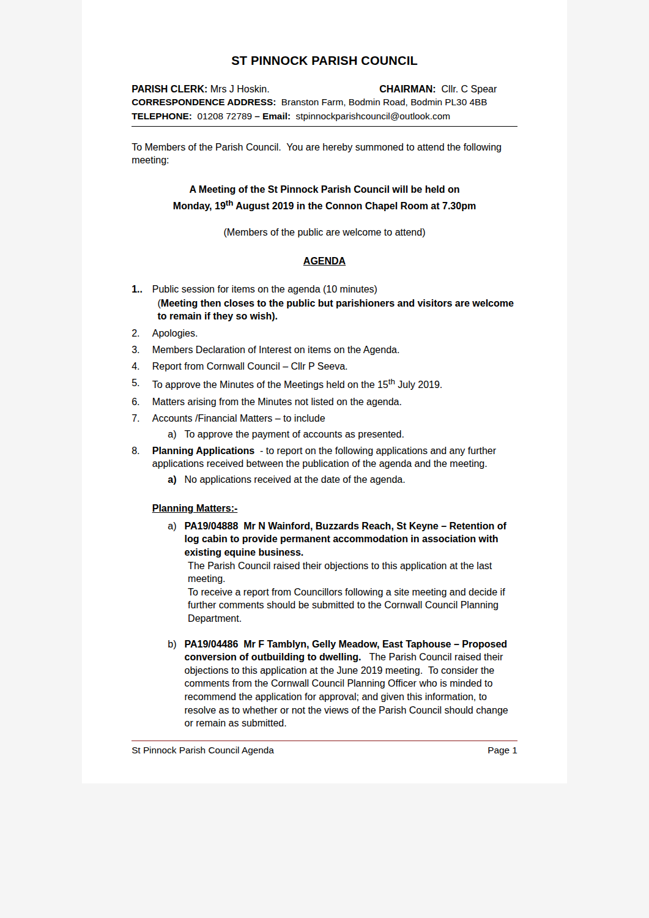ST PINNOCK PARISH COUNCIL
PARISH CLERK: Mrs J Hoskin. CHAIRMAN: Cllr. C Spear
CORRESPONDENCE ADDRESS: Branston Farm, Bodmin Road, Bodmin PL30 4BB
TELEPHONE: 01208 72789 – Email: stpinnockparishcouncil@outlook.com
To Members of the Parish Council. You are hereby summoned to attend the following meeting:
A Meeting of the St Pinnock Parish Council will be held on
Monday, 19th August 2019 in the Connon Chapel Room at 7.30pm
(Members of the public are welcome to attend)
AGENDA
1.. Public session for items on the agenda (10 minutes) (Meeting then closes to the public but parishioners and visitors are welcome to remain if they so wish).
2. Apologies.
3. Members Declaration of Interest on items on the Agenda.
4. Report from Cornwall Council – Cllr P Seeva.
5. To approve the Minutes of the Meetings held on the 15th July 2019.
6. Matters arising from the Minutes not listed on the agenda.
7. Accounts /Financial Matters – to include
a) To approve the payment of accounts as presented.
8. Planning Applications - to report on the following applications and any further applications received between the publication of the agenda and the meeting.
a) No applications received at the date of the agenda.
Planning Matters:-
a) PA19/04888 Mr N Wainford, Buzzards Reach, St Keyne – Retention of log cabin to provide permanent accommodation in association with existing equine business. The Parish Council raised their objections to this application at the last meeting. To receive a report from Councillors following a site meeting and decide if further comments should be submitted to the Cornwall Council Planning Department.
b) PA19/04486 Mr F Tamblyn, Gelly Meadow, East Taphouse – Proposed conversion of outbuilding to dwelling. The Parish Council raised their objections to this application at the June 2019 meeting. To consider the comments from the Cornwall Council Planning Officer who is minded to recommend the application for approval; and given this information, to resolve as to whether or not the views of the Parish Council should change or remain as submitted.
St Pinnock Parish Council Agenda Page 1